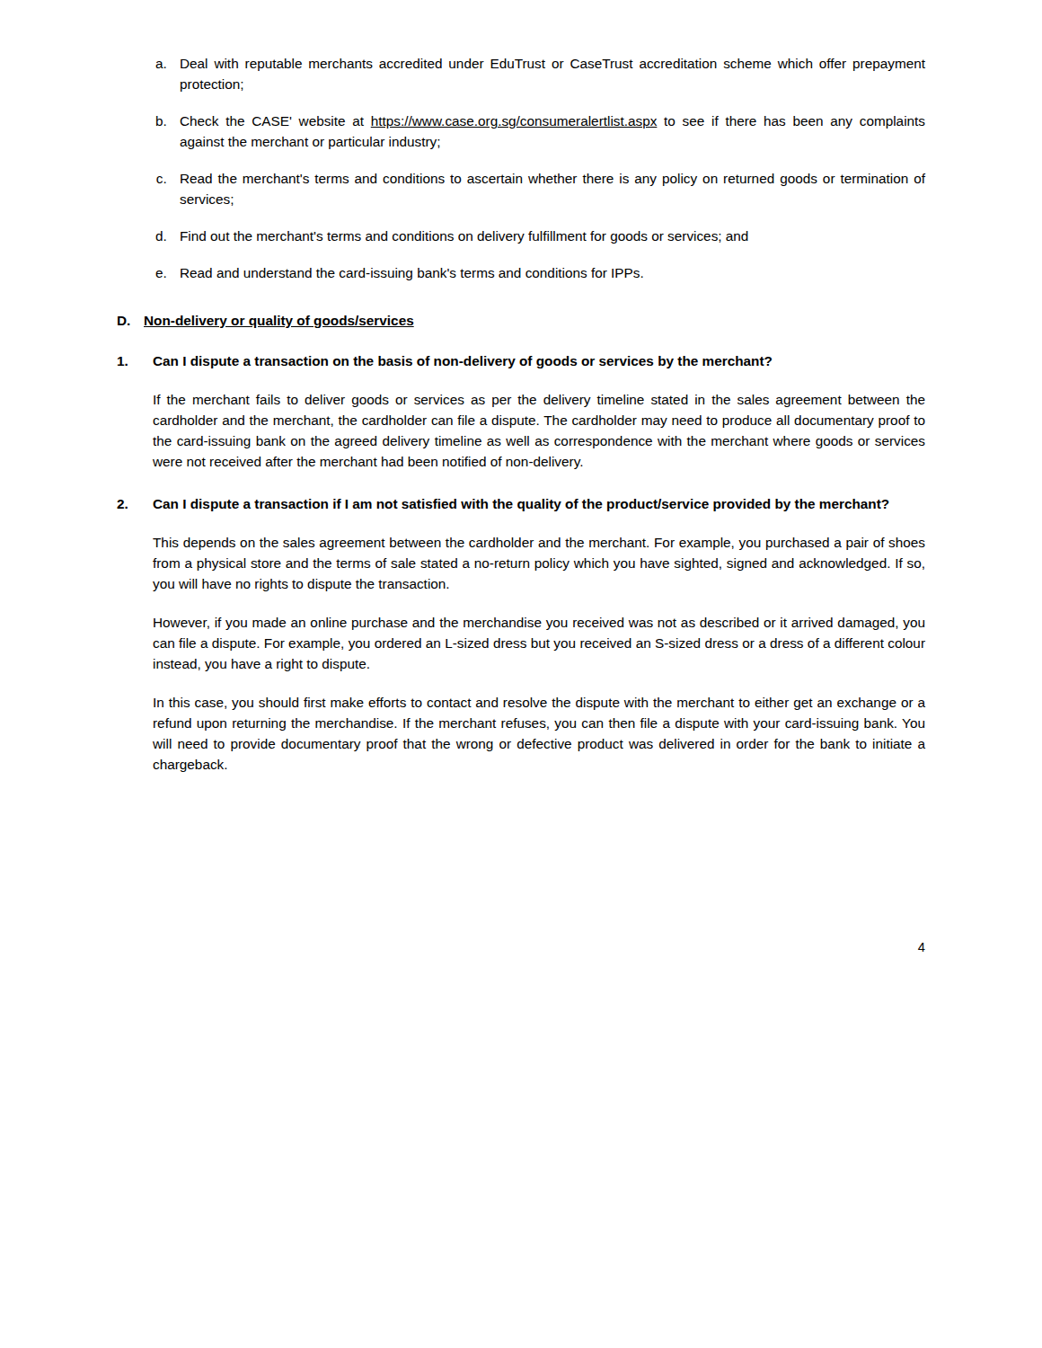Deal with reputable merchants accredited under EduTrust or CaseTrust accreditation scheme which offer prepayment protection;
Check the CASE' website at https://www.case.org.sg/consumeralertlist.aspx to see if there has been any complaints against the merchant or particular industry;
Read the merchant's terms and conditions to ascertain whether there is any policy on returned goods or termination of services;
Find out the merchant's terms and conditions on delivery fulfillment for goods or services; and
Read and understand the card-issuing bank's terms and conditions for IPPs.
D. Non-delivery or quality of goods/services
Can I dispute a transaction on the basis of non-delivery of goods or services by the merchant?
If the merchant fails to deliver goods or services as per the delivery timeline stated in the sales agreement between the cardholder and the merchant, the cardholder can file a dispute. The cardholder may need to produce all documentary proof to the card-issuing bank on the agreed delivery timeline as well as correspondence with the merchant where goods or services were not received after the merchant had been notified of non-delivery.
Can I dispute a transaction if I am not satisfied with the quality of the product/service provided by the merchant?
This depends on the sales agreement between the cardholder and the merchant. For example, you purchased a pair of shoes from a physical store and the terms of sale stated a no-return policy which you have sighted, signed and acknowledged. If so, you will have no rights to dispute the transaction.
However, if you made an online purchase and the merchandise you received was not as described or it arrived damaged, you can file a dispute. For example, you ordered an L-sized dress but you received an S-sized dress or a dress of a different colour instead, you have a right to dispute.
In this case, you should first make efforts to contact and resolve the dispute with the merchant to either get an exchange or a refund upon returning the merchandise. If the merchant refuses, you can then file a dispute with your card-issuing bank. You will need to provide documentary proof that the wrong or defective product was delivered in order for the bank to initiate a chargeback.
4